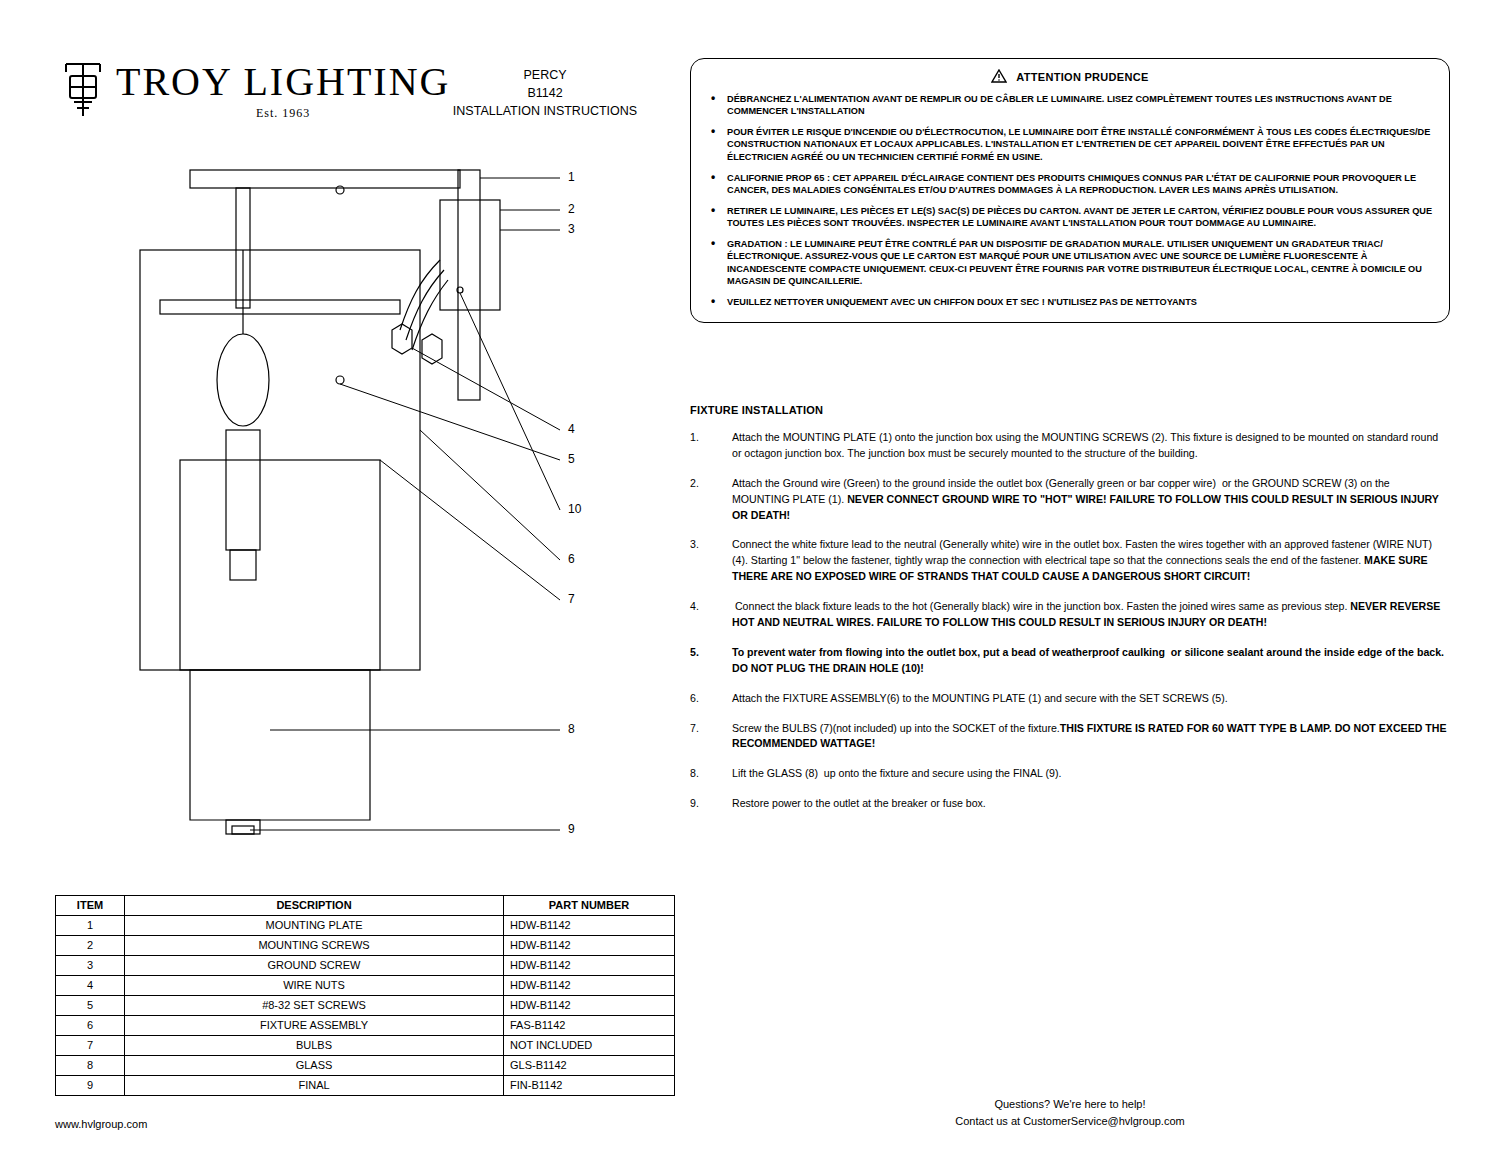TROY LIGHTING
Est. 1963
PERCY
B1142
INSTALLATION INSTRUCTIONS
ATTENTION PRUDENCE
DÉBRANCHEZ L'ALIMENTATION AVANT DE REMPLIR OU DE CÂBLER LE LUMINAIRE. LISEZ COMPLÈTEMENT TOUTES LES INSTRUCTIONS AVANT DE COMMENCER L'INSTALLATION
POUR ÉVITER LE RISQUE D'INCENDIE OU D'ÉLECTROCUTION, LE LUMINAIRE DOIT ÊTRE INSTALLÉ CONFORMÉMENT À TOUS LES CODES ÉLECTRIQUES/DE CONSTRUCTION NATIONAUX ET LOCAUX APPLICABLES. L'INSTALLATION ET L'ENTRETIEN DE CET APPAREIL DOIVENT ÊTRE EFFECTUÉS PAR UN ÉLECTRICIEN AGRÉÉ OU UN TECHNICIEN CERTIFIÉ FORMÉ EN USINE.
CALIFORNIE PROP 65 : CET APPAREIL D'ÉCLAIRAGE CONTIENT DES PRODUITS CHIMIQUES CONNUS PAR L'ÉTAT DE CALIFORNIE POUR PROVOQUER LE CANCER, DES MALADIES CONGÉNITALES ET/OU D'AUTRES DOMMAGES À LA REPRODUCTION. LAVER LES MAINS APRÈS UTILISATION.
RETIRER LE LUMINAIRE, LES PIÈCES ET LE(S) SAC(S) DE PIÈCES DU CARTON. AVANT DE JETER LE CARTON, VÉRIFIEZ DOUBLE POUR VOUS ASSURER QUE TOUTES LES PIÈCES SONT TROUVÉES. INSPECTER LE LUMINAIRE AVANT L'INSTALLATION POUR TOUT DOMMAGE AU LUMINAIRE.
GRADATION : LE LUMINAIRE PEUT ÊTRE CONTRLÉ PAR UN DISPOSITIF DE GRADATION MURALE. UTILISER UNIQUEMENT UN GRADATEUR TRIAC/ÉLECTRONIQUE. ASSUREZ-VOUS QUE LE CARTON EST MARQUÉ POUR UNE UTILISATION AVEC UNE SOURCE DE LUMIÈRE FLUORESCENTE À INCANDESCENTE COMPACTE UNIQUEMENT. CEUX-CI PEUVENT ÊTRE FOURNIS PAR VOTRE DISTRIBUTEUR ÉLECTRIQUE LOCAL, CENTRE À DOMICILE OU MAGASIN DE QUINCAILLERIE.
VEUILLEZ NETTOYER UNIQUEMENT AVEC UN CHIFFON DOUX ET SEC ! N'UTILISEZ PAS DE NETTOYANTS
FIXTURE INSTALLATION
1. Attach the MOUNTING PLATE (1) onto the junction box using the MOUNTING SCREWS (2). This fixture is designed to be mounted on standard round or octagon junction box. The junction box must be securely mounted to the structure of the building.
2. Attach the Ground wire (Green) to the ground inside the outlet box (Generally green or bar copper wire) or the GROUND SCREW (3) on the MOUNTING PLATE (1). NEVER CONNECT GROUND WIRE TO "HOT" WIRE! FAILURE TO FOLLOW THIS COULD RESULT IN SERIOUS INJURY OR DEATH!
3. Connect the white fixture lead to the neutral (Generally white) wire in the outlet box. Fasten the wires together with an approved fastener (WIRE NUT) (4). Starting 1" below the fastener, tightly wrap the connection with electrical tape so that the connections seals the end of the fastener. MAKE SURE THERE ARE NO EXPOSED WIRE OF STRANDS THAT COULD CAUSE A DANGEROUS SHORT CIRCUIT!
4. Connect the black fixture leads to the hot (Generally black) wire in the junction box. Fasten the joined wires same as previous step. NEVER REVERSE HOT AND NEUTRAL WIRES. FAILURE TO FOLLOW THIS COULD RESULT IN SERIOUS INJURY OR DEATH!
5. To prevent water from flowing into the outlet box, put a bead of weatherproof caulking or silicone sealant around the inside edge of the back. DO NOT PLUG THE DRAIN HOLE (10)!
6. Attach the FIXTURE ASSEMBLY(6) to the MOUNTING PLATE (1) and secure with the SET SCREWS (5).
7. Screw the BULBS (7)(not included) up into the SOCKET of the fixture.THIS FIXTURE IS RATED FOR 60 WATT TYPE B LAMP. DO NOT EXCEED THE RECOMMENDED WATTAGE!
8. Lift the GLASS (8) up onto the fixture and secure using the FINAL (9).
9. Restore power to the outlet at the breaker or fuse box.
1
2
3
4
5
10
6
7
8
9
| ITEM | DESCRIPTION | PART NUMBER |
| --- | --- | --- |
| 1 | MOUNTING PLATE | HDW-B1142 |
| 2 | MOUNTING SCREWS | HDW-B1142 |
| 3 | GROUND SCREW | HDW-B1142 |
| 4 | WIRE NUTS | HDW-B1142 |
| 5 | #8-32 SET SCREWS | HDW-B1142 |
| 6 | FIXTURE ASSEMBLY | FAS-B1142 |
| 7 | BULBS | NOT INCLUDED |
| 8 | GLASS | GLS-B1142 |
| 9 | FINAL | FIN-B1142 |
www.hvlgroup.com
Questions? We're here to help!
Contact us at CustomerService@hvlgroup.com